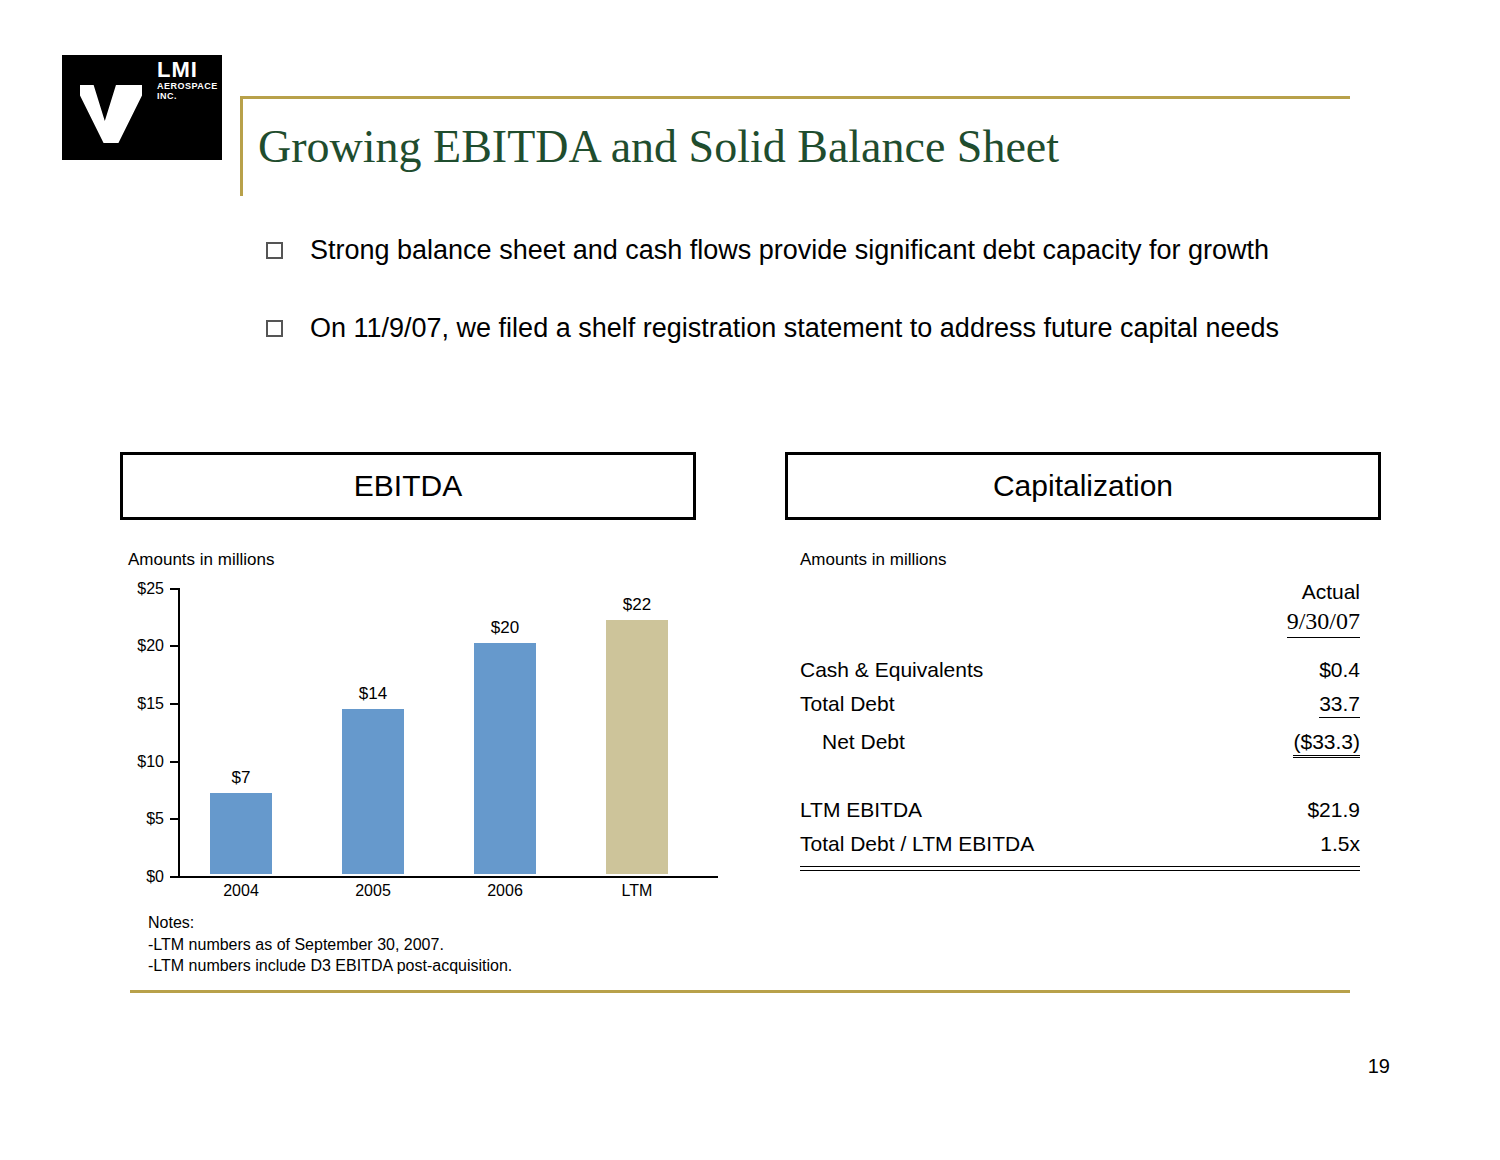LMI
AEROSPACE
INC.
...since 1948
Growing EBITDA and Solid Balance Sheet
Strong balance sheet and cash flows provide significant debt capacity for growth
On 11/9/07, we filed a shelf registration statement to address future capital needs
EBITDA
Capitalization
Amounts in millions
Amounts in millions
$25
$20
$15
$10
$5
$0
$7
2004
$14
2005
$20
2006
$22
LTM
Notes:
-LTM numbers as of September 30, 2007.
-LTM numbers include D3 EBITDA post-acquisition.
Actual
9/30/07
Cash & Equivalents $0.4
Total Debt 33.7
Net Debt ($33.3)
LTM EBITDA $21.9
Total Debt / LTM EBITDA 1.5x
19